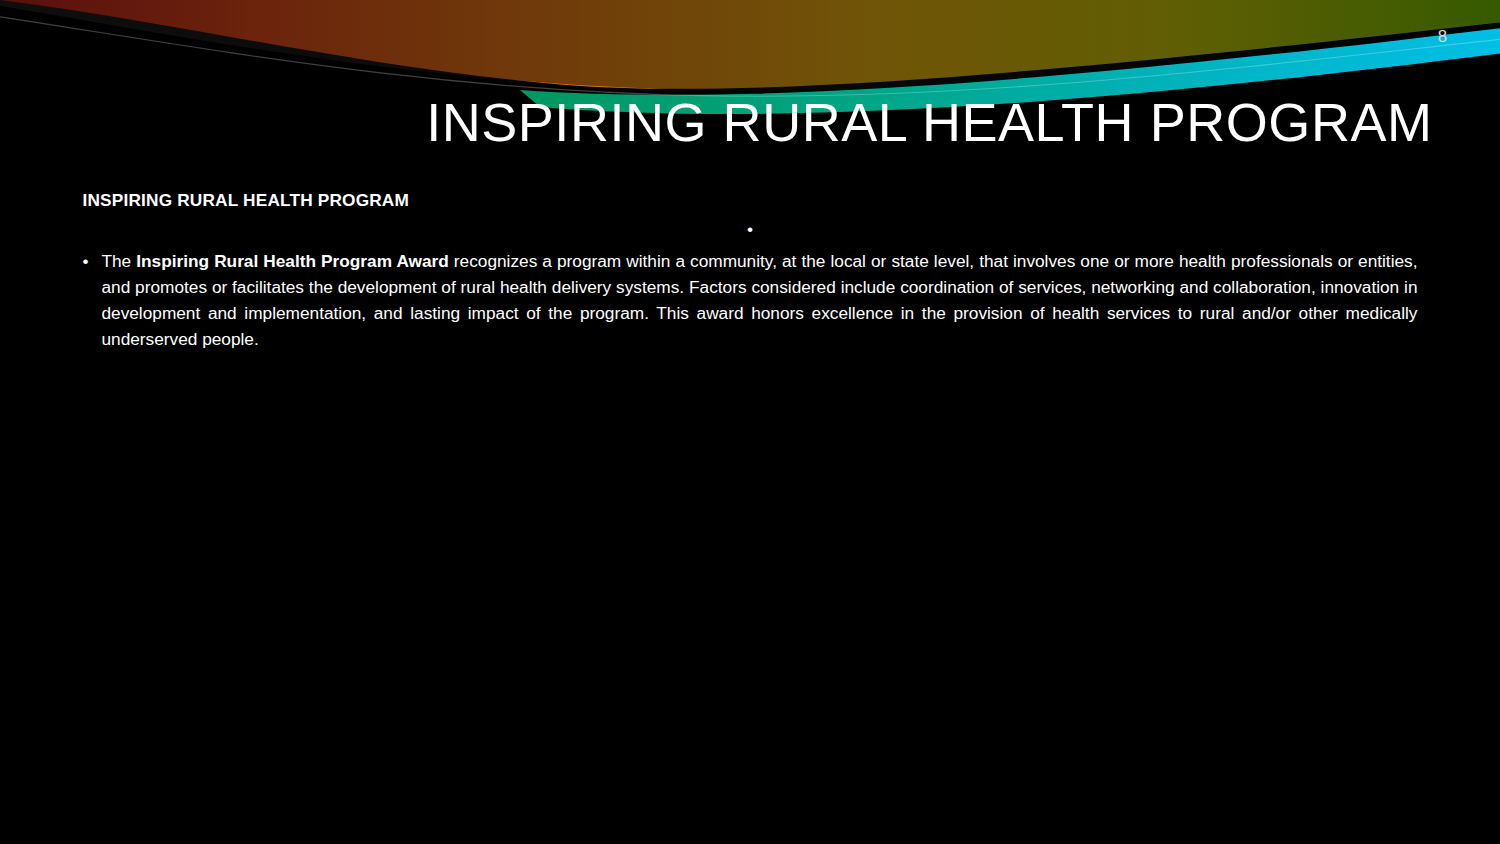8
Inspiring Rural Health Program
INSPIRING RURAL HEALTH PROGRAM
The Inspiring Rural Health Program Award recognizes a program within a community, at the local or state level, that involves one or more health professionals or entities, and promotes or facilitates the development of rural health delivery systems. Factors considered include coordination of services, networking and collaboration, innovation in development and implementation, and lasting impact of the program. This award honors excellence in the provision of health services to rural and/or other medically underserved people.